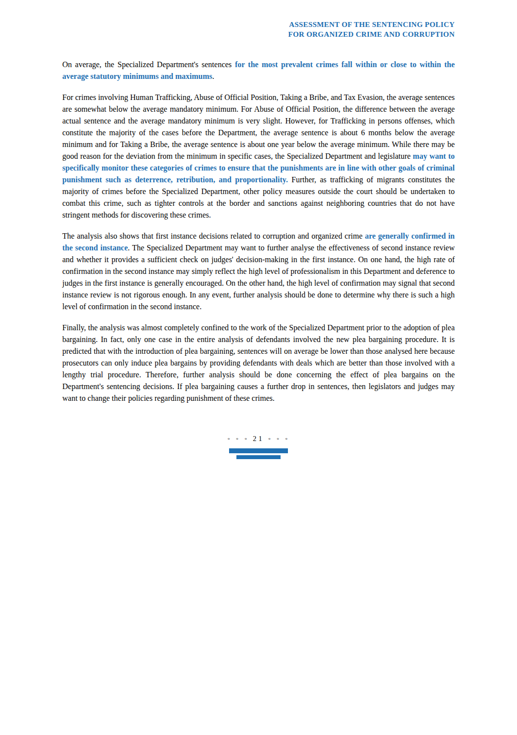ASSESSMENT OF THE SENTENCING POLICY
FOR ORGANIZED CRIME AND CORRUPTION
On average, the Specialized Department's sentences for the most prevalent crimes fall within or close to within the average statutory minimums and maximums.
For crimes involving Human Trafficking, Abuse of Official Position, Taking a Bribe, and Tax Evasion, the average sentences are somewhat below the average mandatory minimum. For Abuse of Official Position, the difference between the average actual sentence and the average mandatory minimum is very slight. However, for Trafficking in persons offenses, which constitute the majority of the cases before the Department, the average sentence is about 6 months below the average minimum and for Taking a Bribe, the average sentence is about one year below the average minimum. While there may be good reason for the deviation from the minimum in specific cases, the Specialized Department and legislature may want to specifically monitor these categories of crimes to ensure that the punishments are in line with other goals of criminal punishment such as deterrence, retribution, and proportionality. Further, as trafficking of migrants constitutes the majority of crimes before the Specialized Department, other policy measures outside the court should be undertaken to combat this crime, such as tighter controls at the border and sanctions against neighboring countries that do not have stringent methods for discovering these crimes.
The analysis also shows that first instance decisions related to corruption and organized crime are generally confirmed in the second instance. The Specialized Department may want to further analyse the effectiveness of second instance review and whether it provides a sufficient check on judges' decision-making in the first instance. On one hand, the high rate of confirmation in the second instance may simply reflect the high level of professionalism in this Department and deference to judges in the first instance is generally encouraged. On the other hand, the high level of confirmation may signal that second instance review is not rigorous enough. In any event, further analysis should be done to determine why there is such a high level of confirmation in the second instance.
Finally, the analysis was almost completely confined to the work of the Specialized Department prior to the adoption of plea bargaining. In fact, only one case in the entire analysis of defendants involved the new plea bargaining procedure. It is predicted that with the introduction of plea bargaining, sentences will on average be lower than those analysed here because prosecutors can only induce plea bargains by providing defendants with deals which are better than those involved with a lengthy trial procedure. Therefore, further analysis should be done concerning the effect of plea bargains on the Department's sentencing decisions. If plea bargaining causes a further drop in sentences, then legislators and judges may want to change their policies regarding punishment of these crimes.
◦ ◦ ◦ 21 ◦ ◦ ◦